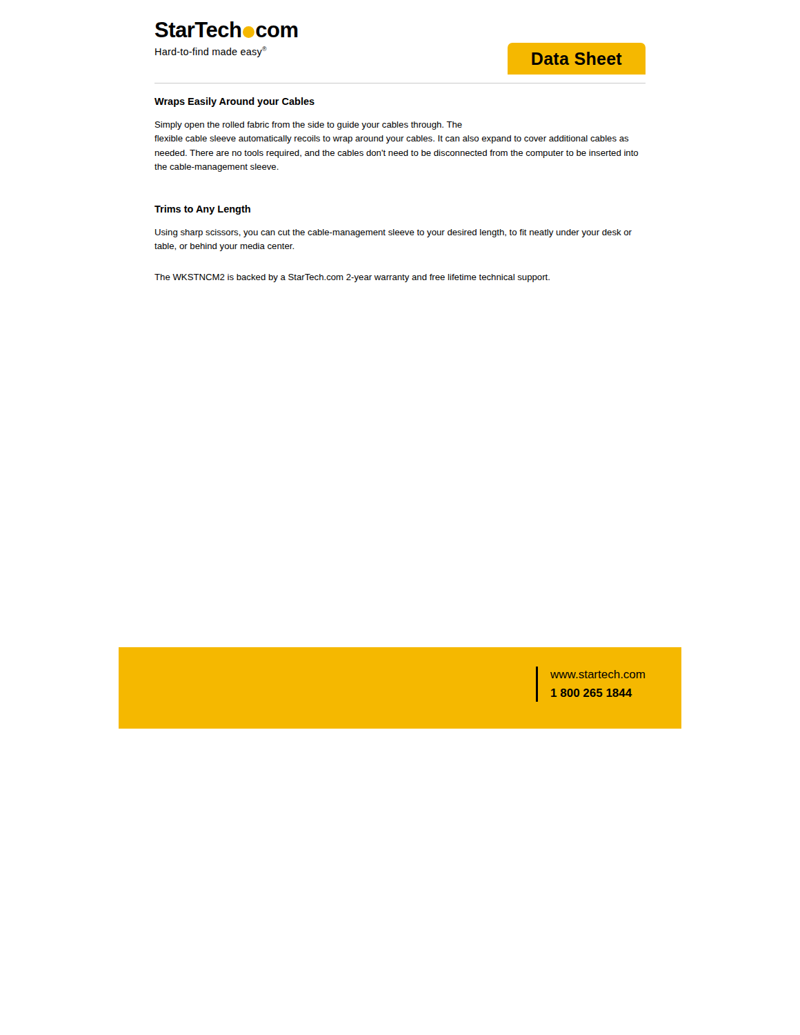StarTech com
Hard-to-find made easy®
Data Sheet
Wraps Easily Around your Cables
Simply open the rolled fabric from the side to guide your cables through. The
flexible cable sleeve automatically recoils to wrap around your cables. It can also expand to cover additional cables as needed. There are no tools required, and the cables don't need to be disconnected from the computer to be inserted into the cable-management sleeve.
Trims to Any Length
Using sharp scissors, you can cut the cable-management sleeve to your desired length, to fit neatly under your desk or table, or behind your media center.
The WKSTNCM2 is backed by a StarTech.com 2-year warranty and free lifetime technical support.
www.startech.com
1 800 265 1844